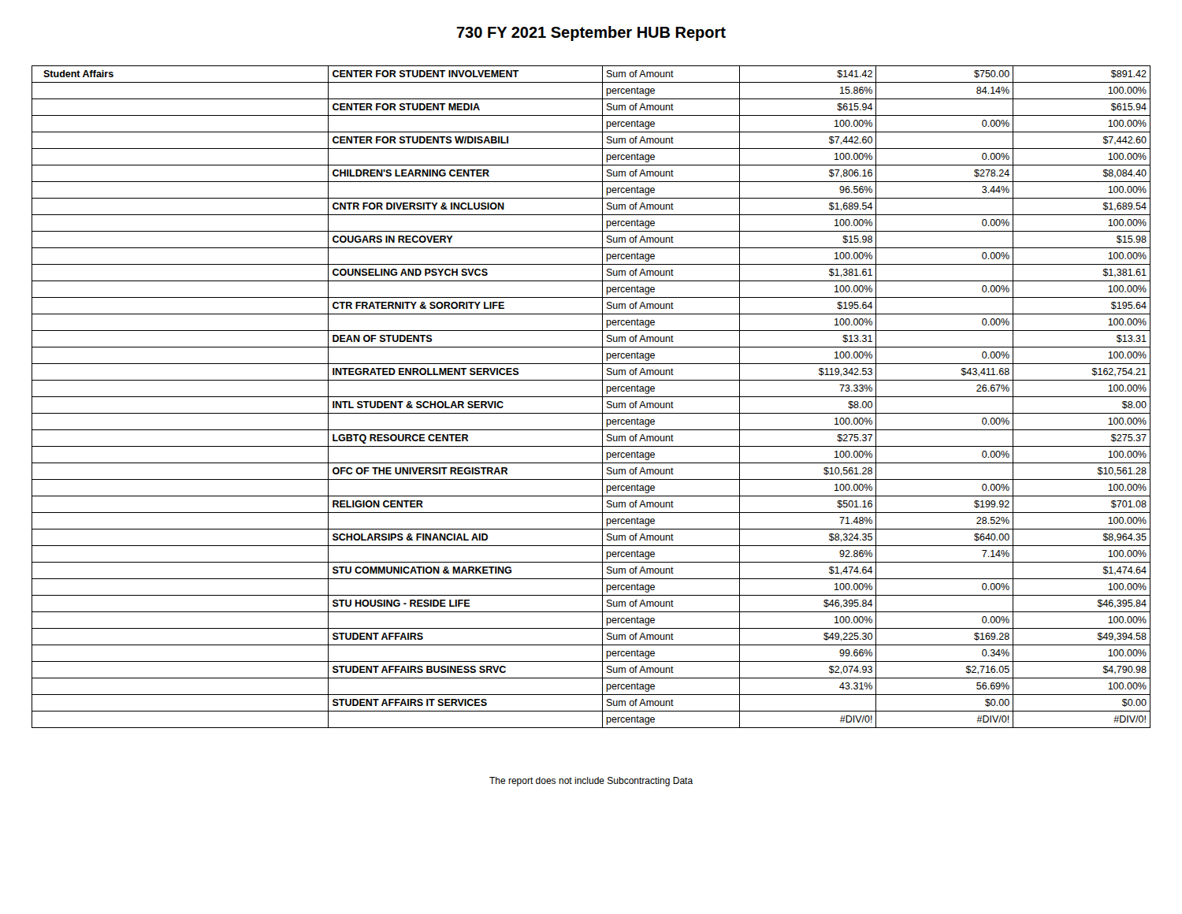730 FY 2021 September HUB Report
| Student Affairs | CENTER FOR STUDENT INVOLVEMENT | Sum of Amount | $141.42 | $750.00 | $891.42 |
| | | percentage | 15.86% | 84.14% | 100.00% |
| | CENTER FOR STUDENT MEDIA | Sum of Amount | $615.94 | | $615.94 |
| | | percentage | 100.00% | 0.00% | 100.00% |
| | CENTER FOR STUDENTS W/DISABILI | Sum of Amount | $7,442.60 | | $7,442.60 |
| | | percentage | 100.00% | 0.00% | 100.00% |
| | CHILDREN'S LEARNING CENTER | Sum of Amount | $7,806.16 | $278.24 | $8,084.40 |
| | | percentage | 96.56% | 3.44% | 100.00% |
| | CNTR FOR DIVERSITY & INCLUSION | Sum of Amount | $1,689.54 | | $1,689.54 |
| | | percentage | 100.00% | 0.00% | 100.00% |
| | COUGARS IN RECOVERY | Sum of Amount | $15.98 | | $15.98 |
| | | percentage | 100.00% | 0.00% | 100.00% |
| | COUNSELING AND PSYCH SVCS | Sum of Amount | $1,381.61 | | $1,381.61 |
| | | percentage | 100.00% | 0.00% | 100.00% |
| | CTR FRATERNITY & SORORITY LIFE | Sum of Amount | $195.64 | | $195.64 |
| | | percentage | 100.00% | 0.00% | 100.00% |
| | DEAN OF STUDENTS | Sum of Amount | $13.31 | | $13.31 |
| | | percentage | 100.00% | 0.00% | 100.00% |
| | INTEGRATED ENROLLMENT SERVICES | Sum of Amount | $119,342.53 | $43,411.68 | $162,754.21 |
| | | percentage | 73.33% | 26.67% | 100.00% |
| | INTL STUDENT & SCHOLAR SERVIC | Sum of Amount | $8.00 | | $8.00 |
| | | percentage | 100.00% | 0.00% | 100.00% |
| | LGBTQ RESOURCE CENTER | Sum of Amount | $275.37 | | $275.37 |
| | | percentage | 100.00% | 0.00% | 100.00% |
| | OFC OF THE UNIVERSIT REGISTRAR | Sum of Amount | $10,561.28 | | $10,561.28 |
| | | percentage | 100.00% | 0.00% | 100.00% |
| | RELIGION CENTER | Sum of Amount | $501.16 | $199.92 | $701.08 |
| | | percentage | 71.48% | 28.52% | 100.00% |
| | SCHOLARSIPS & FINANCIAL AID | Sum of Amount | $8,324.35 | $640.00 | $8,964.35 |
| | | percentage | 92.86% | 7.14% | 100.00% |
| | STU COMMUNICATION & MARKETING | Sum of Amount | $1,474.64 | | $1,474.64 |
| | | percentage | 100.00% | 0.00% | 100.00% |
| | STU HOUSING - RESIDE LIFE | Sum of Amount | $46,395.84 | | $46,395.84 |
| | | percentage | 100.00% | 0.00% | 100.00% |
| | STUDENT AFFAIRS | Sum of Amount | $49,225.30 | $169.28 | $49,394.58 |
| | | percentage | 99.66% | 0.34% | 100.00% |
| | STUDENT AFFAIRS BUSINESS SRVC | Sum of Amount | $2,074.93 | $2,716.05 | $4,790.98 |
| | | percentage | 43.31% | 56.69% | 100.00% |
| | STUDENT AFFAIRS IT SERVICES | Sum of Amount | | $0.00 | $0.00 |
| | | percentage | #DIV/0! | #DIV/0! | #DIV/0! |
The report does not include Subcontracting Data